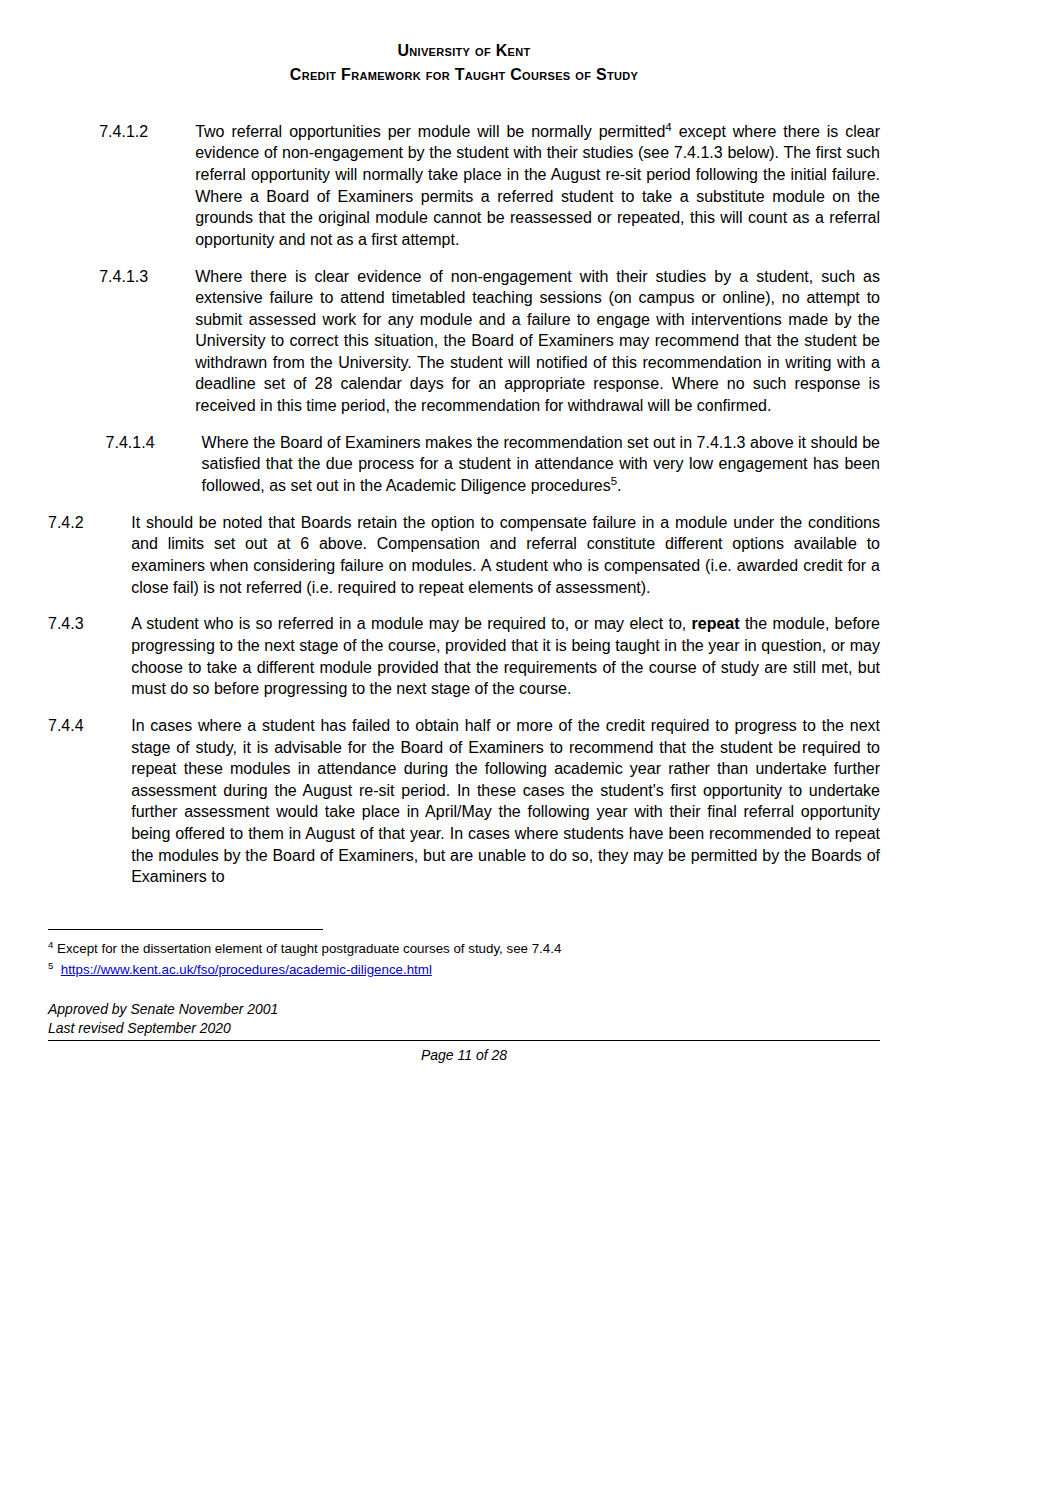UNIVERSITY OF KENT
CREDIT FRAMEWORK FOR TAUGHT COURSES OF STUDY
7.4.1.2
Two referral opportunities per module will be normally permitted4 except where there is clear evidence of non-engagement by the student with their studies (see 7.4.1.3 below). The first such referral opportunity will normally take place in the August re-sit period following the initial failure. Where a Board of Examiners permits a referred student to take a substitute module on the grounds that the original module cannot be reassessed or repeated, this will count as a referral opportunity and not as a first attempt.
7.4.1.3
Where there is clear evidence of non-engagement with their studies by a student, such as extensive failure to attend timetabled teaching sessions (on campus or online), no attempt to submit assessed work for any module and a failure to engage with interventions made by the University to correct this situation, the Board of Examiners may recommend that the student be withdrawn from the University. The student will notified of this recommendation in writing with a deadline set of 28 calendar days for an appropriate response. Where no such response is received in this time period, the recommendation for withdrawal will be confirmed.
7.4.1.4
Where the Board of Examiners makes the recommendation set out in 7.4.1.3 above it should be satisfied that the due process for a student in attendance with very low engagement has been followed, as set out in the Academic Diligence procedures5.
7.4.2
It should be noted that Boards retain the option to compensate failure in a module under the conditions and limits set out at 6 above. Compensation and referral constitute different options available to examiners when considering failure on modules. A student who is compensated (i.e. awarded credit for a close fail) is not referred (i.e. required to repeat elements of assessment).
7.4.3
A student who is so referred in a module may be required to, or may elect to, repeat the module, before progressing to the next stage of the course, provided that it is being taught in the year in question, or may choose to take a different module provided that the requirements of the course of study are still met, but must do so before progressing to the next stage of the course.
7.4.4
In cases where a student has failed to obtain half or more of the credit required to progress to the next stage of study, it is advisable for the Board of Examiners to recommend that the student be required to repeat these modules in attendance during the following academic year rather than undertake further assessment during the August re-sit period. In these cases the student's first opportunity to undertake further assessment would take place in April/May the following year with their final referral opportunity being offered to them in August of that year. In cases where students have been recommended to repeat the modules by the Board of Examiners, but are unable to do so, they may be permitted by the Boards of Examiners to
4 Except for the dissertation element of taught postgraduate courses of study, see 7.4.4
5 https://www.kent.ac.uk/fso/procedures/academic-diligence.html
Approved by Senate November 2001
Last revised September 2020
Page 11 of 28